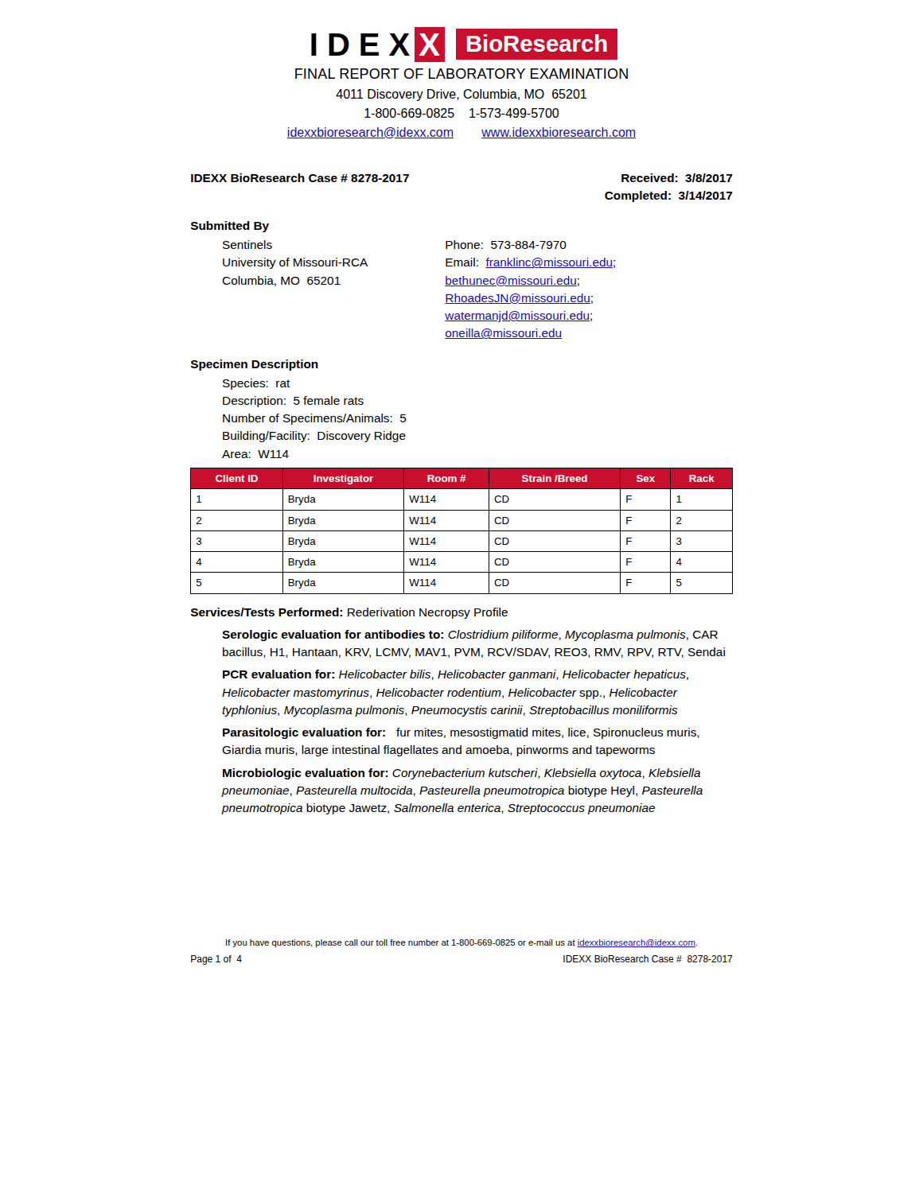IDEXX BioResearch
FINAL REPORT OF LABORATORY EXAMINATION
4011 Discovery Drive, Columbia, MO 65201
1-800-669-0825 1-573-499-5700
idexxbioresearch@idexx.com www.idexxbioresearch.com
IDEXX BioResearch Case # 8278-2017
Received: 3/8/2017
Completed: 3/14/2017
Submitted By
Sentinels
University of Missouri-RCA
Columbia, MO 65201
Phone: 573-884-7970
Email: franklinc@missouri.edu; bethunec@missouri.edu;
RhoadesJN@missouri.edu; watermanjd@missouri.edu;
oneilla@missouri.edu
Specimen Description
Species: rat
Description: 5 female rats
Number of Specimens/Animals: 5
Building/Facility: Discovery Ridge
Area: W114
| Client ID | Investigator | Room # | Strain /Breed | Sex | Rack |
| --- | --- | --- | --- | --- | --- |
| 1 | Bryda | W114 | CD | F | 1 |
| 2 | Bryda | W114 | CD | F | 2 |
| 3 | Bryda | W114 | CD | F | 3 |
| 4 | Bryda | W114 | CD | F | 4 |
| 5 | Bryda | W114 | CD | F | 5 |
Services/Tests Performed: Rederivation Necropsy Profile
Serologic evaluation for antibodies to: Clostridium piliforme, Mycoplasma pulmonis, CAR bacillus, H1, Hantaan, KRV, LCMV, MAV1, PVM, RCV/SDAV, REO3, RMV, RPV, RTV, Sendai
PCR evaluation for: Helicobacter bilis, Helicobacter ganmani, Helicobacter hepaticus, Helicobacter mastomyrinus, Helicobacter rodentium, Helicobacter spp., Helicobacter typhlonius, Mycoplasma pulmonis, Pneumocystis carinii, Streptobacillus moniliformis
Parasitologic evaluation for: fur mites, mesostigmatid mites, lice, Spironucleus muris, Giardia muris, large intestinal flagellates and amoeba, pinworms and tapeworms
Microbiologic evaluation for: Corynebacterium kutscheri, Klebsiella oxytoca, Klebsiella pneumoniae, Pasteurella multocida, Pasteurella pneumotropica biotype Heyl, Pasteurella pneumotropica biotype Jawetz, Salmonella enterica, Streptococcus pneumoniae
If you have questions, please call our toll free number at 1-800-669-0825 or e-mail us at idexxbioresearch@idexx.com.
Page 1 of 4
IDEXX BioResearch Case # 8278-2017